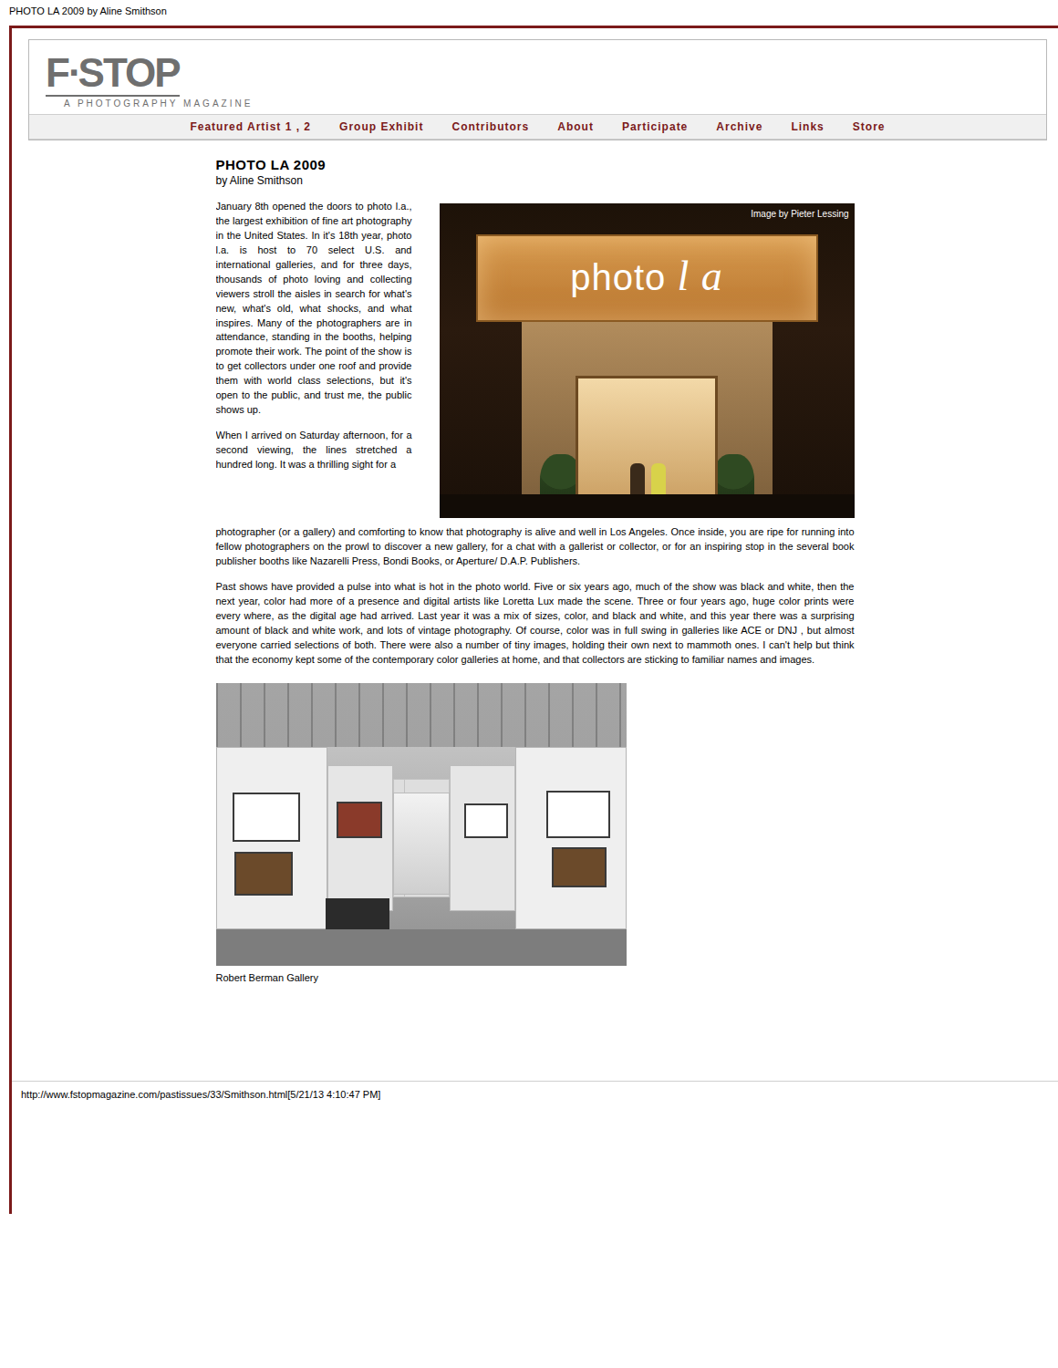PHOTO LA 2009 by Aline Smithson
F·STOP
A PHOTOGRAPHY MAGAZINE
Featured Artist 1 , 2 Group Exhibit Contributors About Participate Archive Links Store
PHOTO LA 2009
by Aline Smithson
Image by Pieter Lessing
photo l a
January 8th opened the doors to photo l.a., the largest exhibition of fine art photography in the United States. In it's 18th year, photo l.a. is host to 70 select U.S. and international galleries, and for three days, thousands of photo loving and collecting viewers stroll the aisles in search for what's new, what's old, what shocks, and what inspires. Many of the photographers are in attendance, standing in the booths, helping promote their work. The point of the show is to get collectors under one roof and provide them with world class selections, but it's open to the public, and trust me, the public shows up.
When I arrived on Saturday afternoon, for a second viewing, the lines stretched a hundred long. It was a thrilling sight for a
photographer (or a gallery) and comforting to know that photography is alive and well in Los Angeles. Once inside, you are ripe for running into fellow photographers on the prowl to discover a new gallery, for a chat with a gallerist or collector, or for an inspiring stop in the several book publisher booths like Nazarelli Press, Bondi Books, or Aperture/ D.A.P. Publishers.
Past shows have provided a pulse into what is hot in the photo world. Five or six years ago, much of the show was black and white, then the next year, color had more of a presence and digital artists like Loretta Lux made the scene. Three or four years ago, huge color prints were every where, as the digital age had arrived. Last year it was a mix of sizes, color, and black and white, and this year there was a surprising amount of black and white work, and lots of vintage photography. Of course, color was in full swing in galleries like ACE or DNJ , but almost everyone carried selections of both. There were also a number of tiny images, holding their own next to mammoth ones. I can't help but think that the economy kept some of the contemporary color galleries at home, and that collectors are sticking to familiar names and images.
Image by Carolyn Hampton
Robert Berman Gallery
http://www.fstopmagazine.com/pastissues/33/Smithson.html[5/21/13 4:10:47 PM]